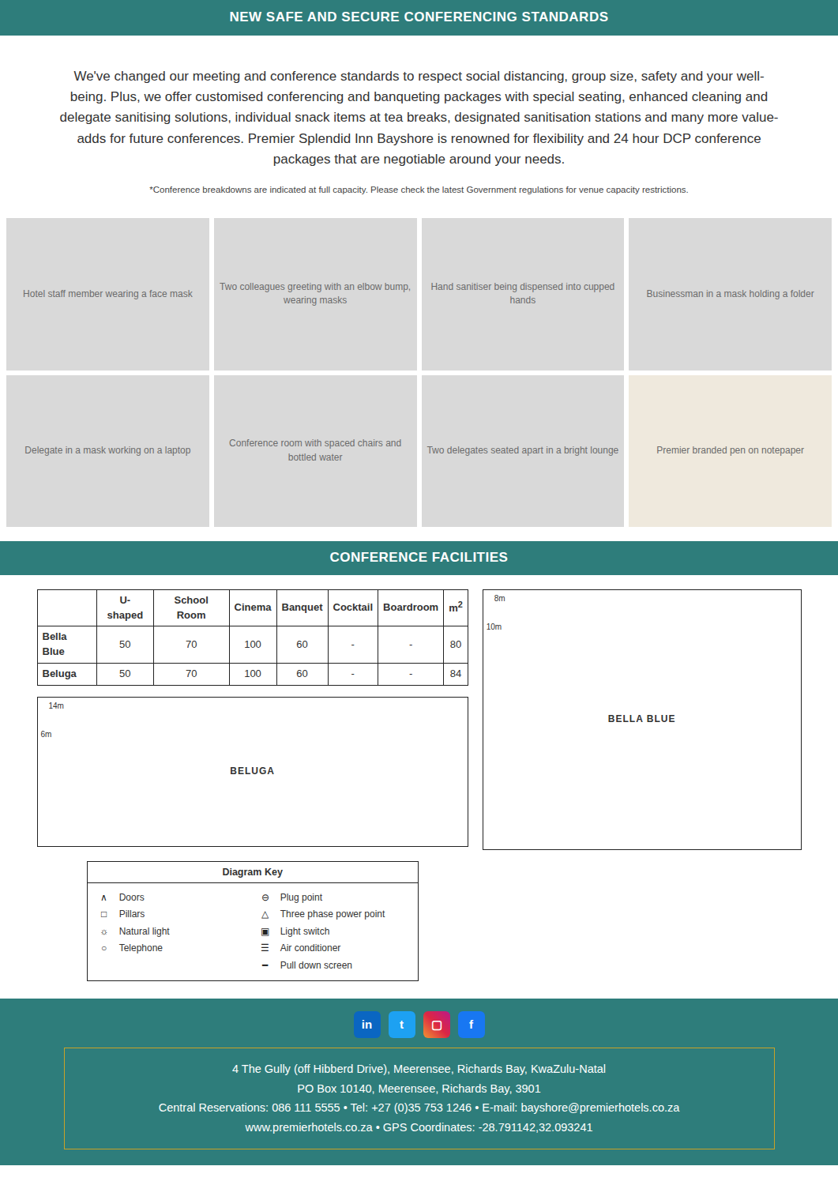New safe and secure conferencing standards
We've changed our meeting and conference standards to respect social distancing, group size, safety and your well-being. Plus, we offer customised conferencing and banqueting packages with special seating, enhanced cleaning and delegate sanitising solutions, individual snack items at tea breaks, designated sanitisation stations and many more value-adds for future conferences. Premier Splendid Inn Bayshore is renowned for flexibility and 24 hour DCP conference packages that are negotiable around your needs.
*Conference breakdowns are indicated at full capacity. Please check the latest Government regulations for venue capacity restrictions.
Hotel staff member wearing a face mask
Two colleagues greeting with an elbow bump, wearing masks
Hand sanitiser being dispensed into cupped hands
Businessman in a mask holding a folder
Delegate in a mask working on a laptop
Conference room with spaced chairs and bottled water
Two delegates seated apart in a bright lounge
Premier branded pen on notepaper
Conference facilities
| | U-shaped | School Room | Cinema | Banquet | Cocktail | Boardroom | m 2 |
| --- | --- | --- | --- | --- | --- | --- | --- |
| Bella Blue | 50 | 70 | 100 | 60 | - | - | 80 |
| Beluga | 50 | 70 | 100 | 60 | - | - | 84 |
14m 6m BELUGA
Diagram Key
∧ Doors
□ Pillars
☼ Natural light
○ Telephone
⊖ Plug point
△ Three phase power point
▣ Light switch
☰ Air conditioner
━ Pull down screen
8m 10m BELLA BLUE
in t ▢ f
4 The Gully (off Hibberd Drive), Meerensee, Richards Bay, KwaZulu-Natal
PO Box 10140, Meerensee, Richards Bay, 3901
Central Reservations: 086 111 5555 • Tel: +27 (0)35 753 1246 • E-mail: bayshore@premierhotels.co.za
www.premierhotels.co.za • GPS Coordinates: -28.791142,32.093241